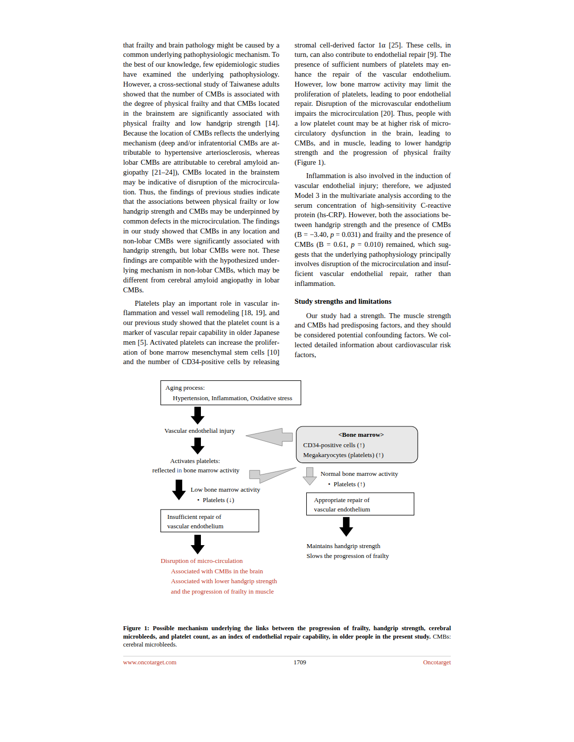that frailty and brain pathology might be caused by a common underlying pathophysiologic mechanism. To the best of our knowledge, few epidemiologic studies have examined the underlying pathophysiology. However, a cross-sectional study of Taiwanese adults showed that the number of CMBs is associated with the degree of physical frailty and that CMBs located in the brainstem are significantly associated with physical frailty and low handgrip strength [14]. Because the location of CMBs reflects the underlying mechanism (deep and/or infratentorial CMBs are attributable to hypertensive arteriosclerosis, whereas lobar CMBs are attributable to cerebral amyloid angiopathy [21–24]), CMBs located in the brainstem may be indicative of disruption of the microcirculation. Thus, the findings of previous studies indicate that the associations between physical frailty or low handgrip strength and CMBs may be underpinned by common defects in the microcirculation. The findings in our study showed that CMBs in any location and non-lobar CMBs were significantly associated with handgrip strength, but lobar CMBs were not. These findings are compatible with the hypothesized underlying mechanism in non-lobar CMBs, which may be different from cerebral amyloid angiopathy in lobar CMBs.
Platelets play an important role in vascular inflammation and vessel wall remodeling [18, 19], and our previous study showed that the platelet count is a marker of vascular repair capability in older Japanese men [5]. Activated platelets can increase the proliferation of bone marrow mesenchymal stem cells [10] and the number of CD34-positive cells by releasing stromal cell-derived factor 1α [25]. These cells, in turn, can also contribute to endothelial repair [9]. The presence of sufficient numbers of platelets may enhance the repair of the vascular endothelium. However, low bone marrow activity may limit the proliferation of platelets, leading to poor endothelial repair. Disruption of the microvascular endothelium impairs the microcirculation [20]. Thus, people with a low platelet count may be at higher risk of microcirculatory dysfunction in the brain, leading to CMBs, and in muscle, leading to lower handgrip strength and the progression of physical frailty (Figure 1).
Inflammation is also involved in the induction of vascular endothelial injury; therefore, we adjusted Model 3 in the multivariate analysis according to the serum concentration of high-sensitivity C-reactive protein (hs-CRP). However, both the associations between handgrip strength and the presence of CMBs (B = −3.40, p = 0.031) and frailty and the presence of CMBs (B = 0.61, p = 0.010) remained, which suggests that the underlying pathophysiology principally involves disruption of the microcirculation and insufficient vascular endothelial repair, rather than inflammation.
Study strengths and limitations
Our study had a strength. The muscle strength and CMBs had predisposing factors, and they should be considered potential confounding factors. We collected detailed information about cardiovascular risk factors,
Aging process: Hypertension, Inflammation, Oxidative stress Vascular endothelial injury Activates platelets: reflected in bone marrow activity <Bone marrow> CD34-positive cells (↑) Megakaryocytes (platelets) (↑) Low bone marrow activity • Platelets (↓) Normal bone marrow activity • Platelets (↑) Appropriate repair of vascular endothelium Insufficient repair of vascular endothelium Maintains handgrip strength Slows the progression of frailty Disruption of micro-circulation Associated with CMBs in the brain Associated with lower handgrip strength and the progression of frailty in muscle
Figure 1: Possible mechanism underlying the links between the progression of frailty, handgrip strength, cerebral microbleeds, and platelet count, as an index of endothelial repair capability, in older people in the present study. CMBs: cerebral microbleeds.
www.oncotarget.com
1709
Oncotarget